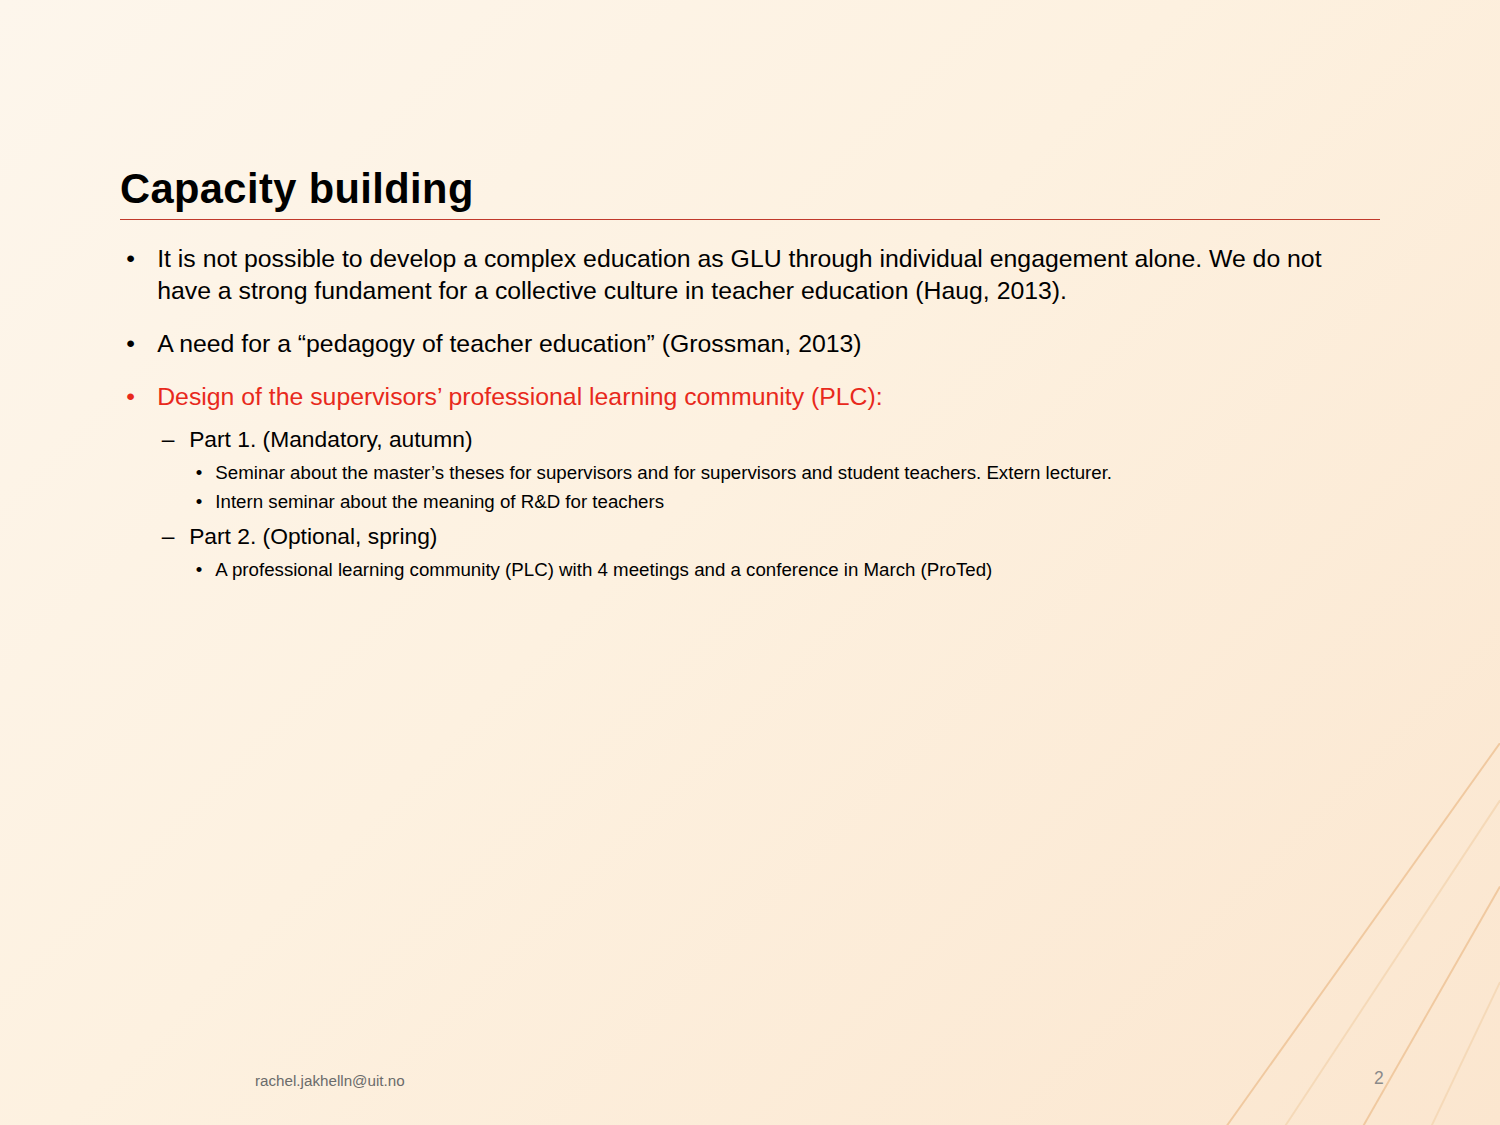Capacity building
It is not possible to develop a complex education as GLU through individual engagement alone. We do not have a strong fundament for a collective culture in teacher education (Haug, 2013).
A need for a “pedagogy of teacher education” (Grossman, 2013)
Design of the supervisors’ professional learning community (PLC):
Part 1. (Mandatory, autumn)
Seminar about the master’s theses for supervisors and for supervisors and student teachers. Extern lecturer.
Intern seminar about the meaning of R&D for teachers
Part 2. (Optional, spring)
A professional learning community (PLC) with 4 meetings and a conference in March (ProTed)
rachel.jakhelln@uit.no 2